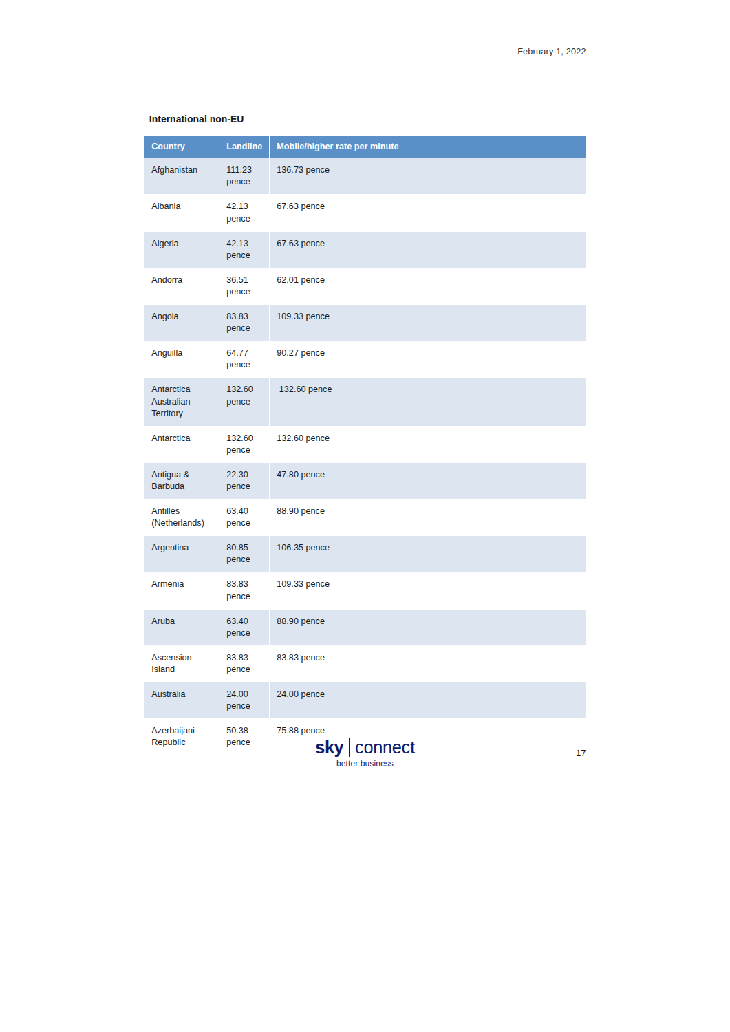February 1, 2022
International non-EU
| Country | Landline | Mobile/higher rate per minute |
| --- | --- | --- |
| Afghanistan | 111.23 pence | 136.73 pence |
| Albania | 42.13 pence | 67.63 pence |
| Algeria | 42.13 pence | 67.63 pence |
| Andorra | 36.51 pence | 62.01 pence |
| Angola | 83.83 pence | 109.33 pence |
| Anguilla | 64.77 pence | 90.27 pence |
| Antarctica Australian Territory | 132.60 pence | 132.60 pence |
| Antarctica | 132.60 pence | 132.60 pence |
| Antigua & Barbuda | 22.30 pence | 47.80 pence |
| Antilles (Netherlands) | 63.40 pence | 88.90 pence |
| Argentina | 80.85 pence | 106.35 pence |
| Armenia | 83.83 pence | 109.33 pence |
| Aruba | 63.40 pence | 88.90 pence |
| Ascension Island | 83.83 pence | 83.83 pence |
| Australia | 24.00 pence | 24.00 pence |
| Azerbaijani Republic | 50.38 pence | 75.88 pence |
sky connect
better business
17